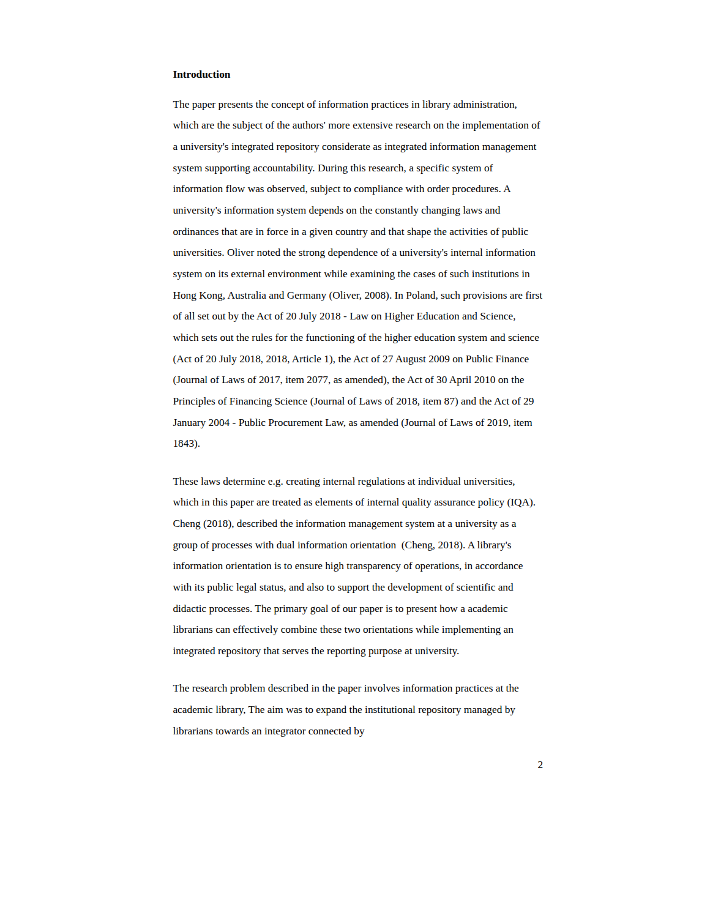Introduction
The paper presents the concept of information practices in library administration, which are the subject of the authors' more extensive research on the implementation of a university's integrated repository considerate as integrated information management system supporting accountability. During this research, a specific system of information flow was observed, subject to compliance with order procedures. A university's information system depends on the constantly changing laws and ordinances that are in force in a given country and that shape the activities of public universities. Oliver noted the strong dependence of a university's internal information system on its external environment while examining the cases of such institutions in Hong Kong, Australia and Germany (Oliver, 2008). In Poland, such provisions are first of all set out by the Act of 20 July 2018 - Law on Higher Education and Science, which sets out the rules for the functioning of the higher education system and science (Act of 20 July 2018, 2018, Article 1), the Act of 27 August 2009 on Public Finance (Journal of Laws of 2017, item 2077, as amended), the Act of 30 April 2010 on the Principles of Financing Science (Journal of Laws of 2018, item 87) and the Act of 29 January 2004 - Public Procurement Law, as amended (Journal of Laws of 2019, item 1843).
These laws determine e.g. creating internal regulations at individual universities, which in this paper are treated as elements of internal quality assurance policy (IQA). Cheng (2018), described the information management system at a university as a group of processes with dual information orientation (Cheng, 2018). A library's information orientation is to ensure high transparency of operations, in accordance with its public legal status, and also to support the development of scientific and didactic processes. The primary goal of our paper is to present how a academic librarians can effectively combine these two orientations while implementing an integrated repository that serves the reporting purpose at university.
The research problem described in the paper involves information practices at the academic library, The aim was to expand the institutional repository managed by librarians towards an integrator connected by
2